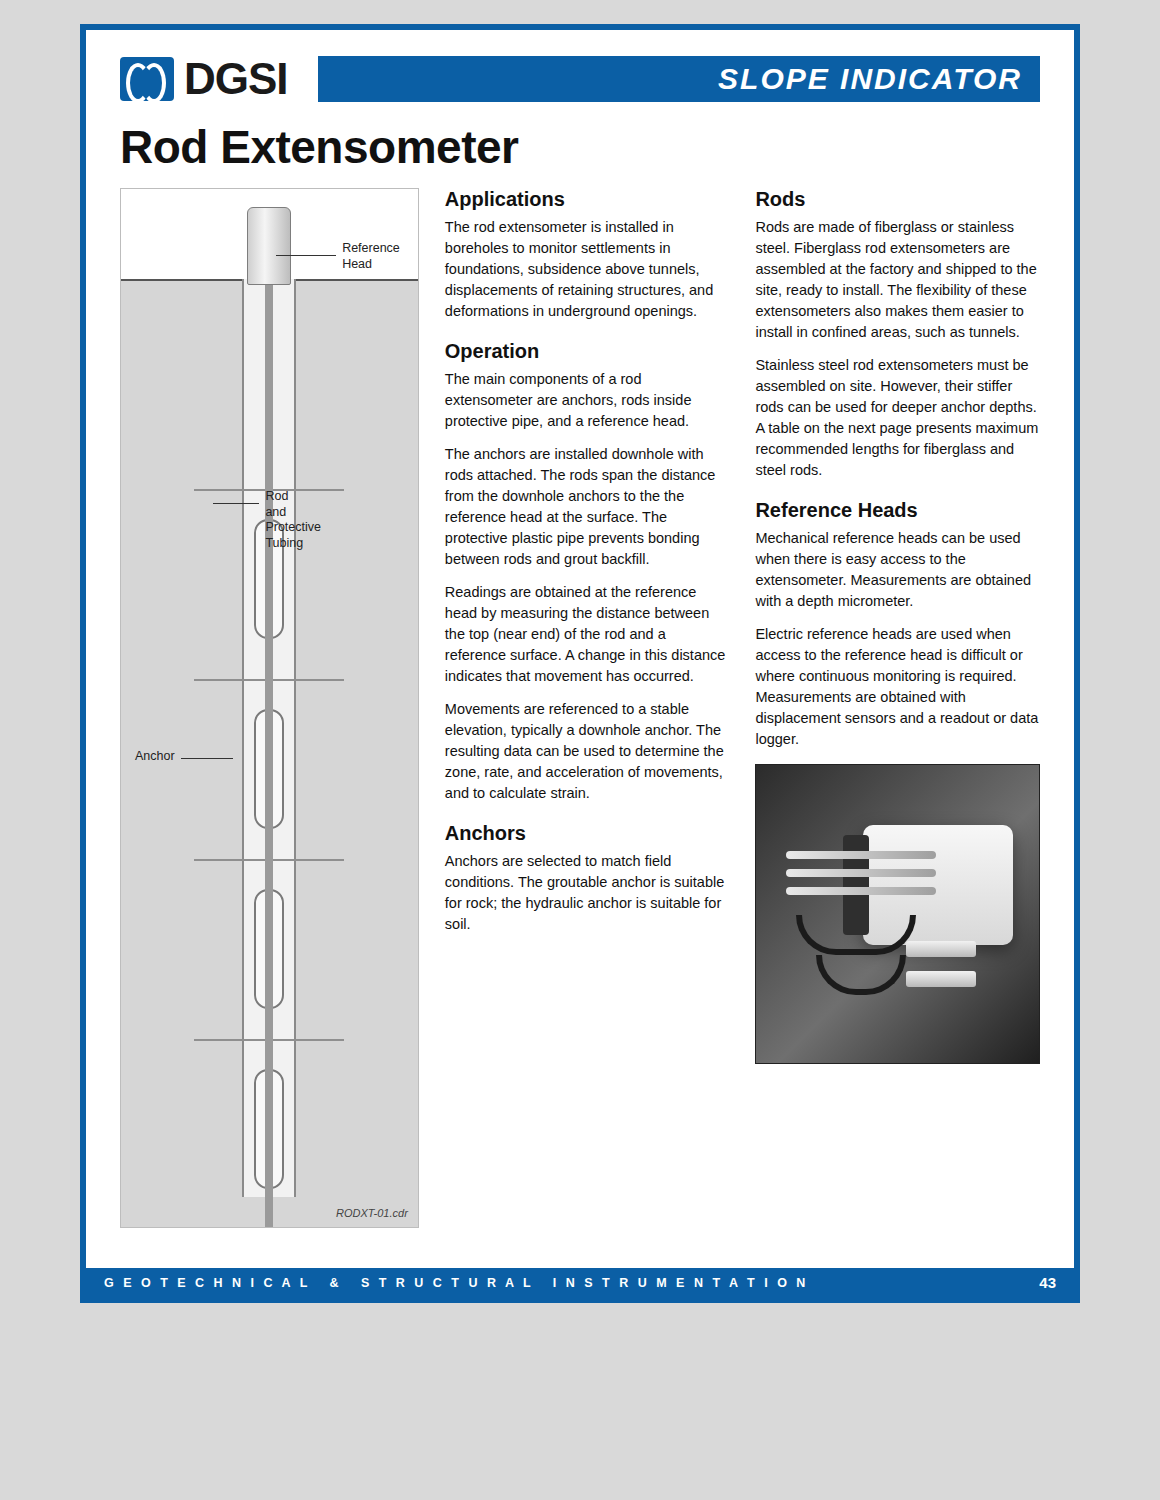DGSI
SLOPE INDICATOR
Rod Extensometer
Reference
Head
Rod and
Protective
Tubing
Anchor
RODXT-01.cdr
Applications
The rod extensometer is installed in boreholes to monitor settlements in foundations, subsidence above tunnels, displacements of retaining structures, and deformations in underground openings.
Operation
The main components of a rod extensometer are anchors, rods inside protective pipe, and a reference head.
The anchors are installed downhole with rods attached. The rods span the distance from the downhole anchors to the the reference head at the surface. The protective plastic pipe prevents bonding between rods and grout backfill.
Readings are obtained at the reference head by measuring the distance between the top (near end) of the rod and a reference surface. A change in this distance indicates that movement has occurred.
Movements are referenced to a stable elevation, typically a downhole anchor. The resulting data can be used to determine the zone, rate, and acceleration of movements, and to calculate strain.
Anchors
Anchors are selected to match field conditions. The groutable anchor is suitable for rock; the hydraulic anchor is suitable for soil.
Rods
Rods are made of fiberglass or stainless steel. Fiberglass rod extensometers are assembled at the factory and shipped to the site, ready to install. The flexibility of these extensometers also makes them easier to install in confined areas, such as tunnels.
Stainless steel rod extensometers must be assembled on site. However, their stiffer rods can be used for deeper anchor depths. A table on the next page presents maximum recommended lengths for fiberglass and steel rods.
Reference Heads
Mechanical reference heads can be used when there is easy access to the extensometer. Measurements are obtained with a depth micrometer.
Electric reference heads are used when access to the reference head is difficult or where continuous monitoring is required. Measurements are obtained with displacement sensors and a readout or data logger.
G E O T E C H N I C A L & S T R U C T U R A L I N S T R U M E N T A T I O N
43